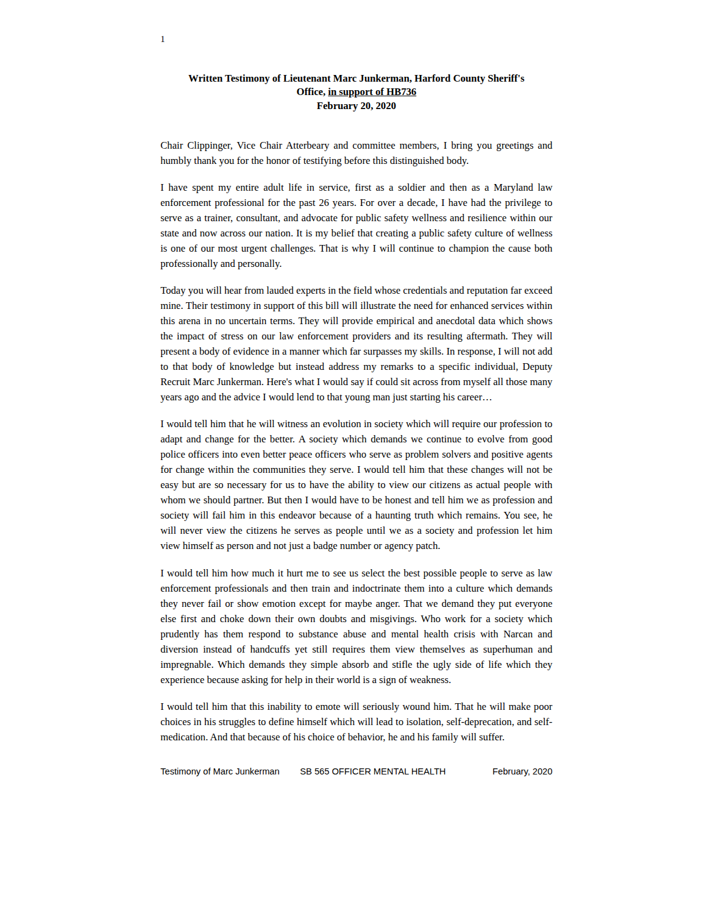1
Written Testimony of Lieutenant Marc Junkerman, Harford County Sheriff's
Office, in support of HB736
February 20, 2020
Chair Clippinger, Vice Chair Atterbeary and committee members, I bring you greetings and humbly thank you for the honor of testifying before this distinguished body.
I have spent my entire adult life in service, first as a soldier and then as a Maryland law enforcement professional for the past 26 years. For over a decade, I have had the privilege to serve as a trainer, consultant, and advocate for public safety wellness and resilience within our state and now across our nation. It is my belief that creating a public safety culture of wellness is one of our most urgent challenges. That is why I will continue to champion the cause both professionally and personally.
Today you will hear from lauded experts in the field whose credentials and reputation far exceed mine. Their testimony in support of this bill will illustrate the need for enhanced services within this arena in no uncertain terms. They will provide empirical and anecdotal data which shows the impact of stress on our law enforcement providers and its resulting aftermath. They will present a body of evidence in a manner which far surpasses my skills. In response, I will not add to that body of knowledge but instead address my remarks to a specific individual, Deputy Recruit Marc Junkerman. Here's what I would say if could sit across from myself all those many years ago and the advice I would lend to that young man just starting his career…
I would tell him that he will witness an evolution in society which will require our profession to adapt and change for the better. A society which demands we continue to evolve from good police officers into even better peace officers who serve as problem solvers and positive agents for change within the communities they serve. I would tell him that these changes will not be easy but are so necessary for us to have the ability to view our citizens as actual people with whom we should partner. But then I would have to be honest and tell him we as profession and society will fail him in this endeavor because of a haunting truth which remains. You see, he will never view the citizens he serves as people until we as a society and profession let him view himself as person and not just a badge number or agency patch.
I would tell him how much it hurt me to see us select the best possible people to serve as law enforcement professionals and then train and indoctrinate them into a culture which demands they never fail or show emotion except for maybe anger. That we demand they put everyone else first and choke down their own doubts and misgivings. Who work for a society which prudently has them respond to substance abuse and mental health crisis with Narcan and diversion instead of handcuffs yet still requires them view themselves as superhuman and impregnable. Which demands they simple absorb and stifle the ugly side of life which they experience because asking for help in their world is a sign of weakness.
I would tell him that this inability to emote will seriously wound him. That he will make poor choices in his struggles to define himself which will lead to isolation, self-deprecation, and self-medication. And that because of his choice of behavior, he and his family will suffer.
Testimony of Marc Junkerman SB 565 OFFICER MENTAL HEALTH February, 2020